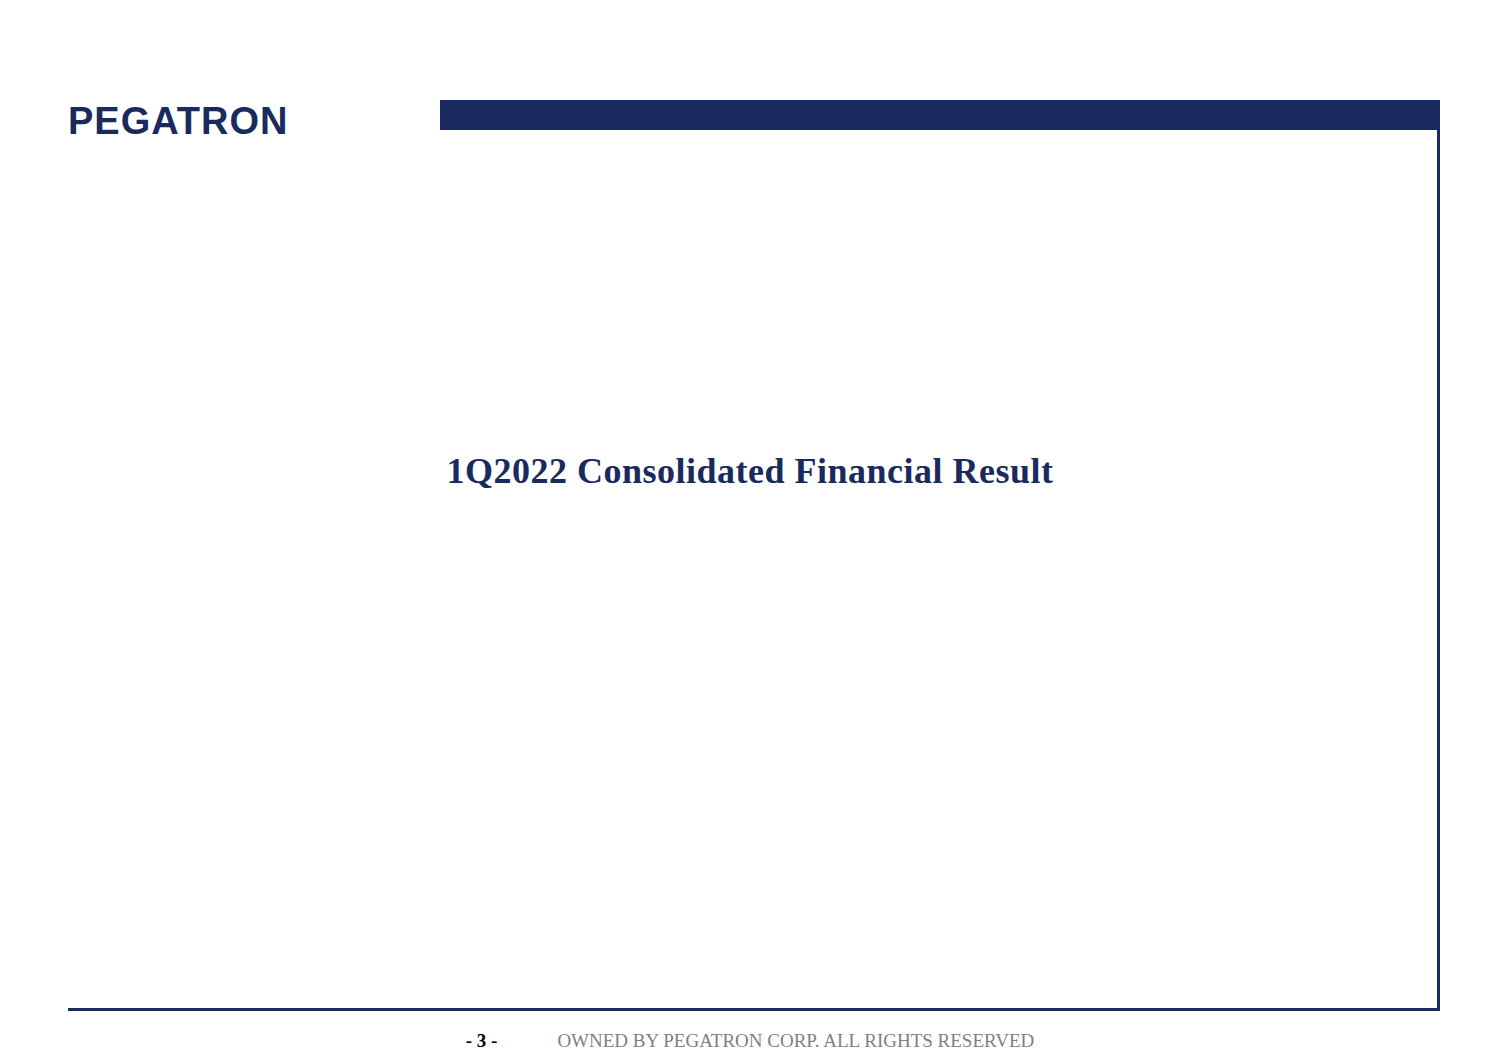PEGATRON
1Q2022 Consolidated Financial Result
- 3 -OWNED BY PEGATRON CORP. ALL RIGHTS RESERVED